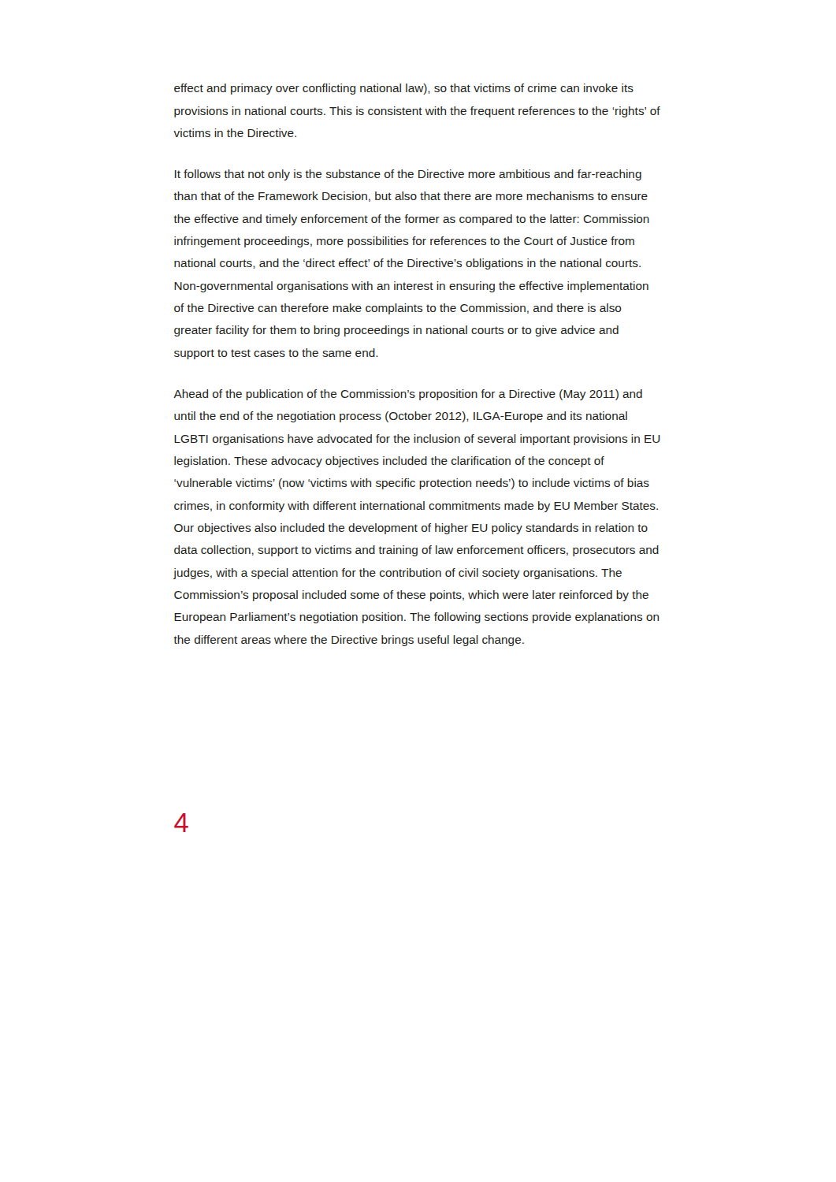effect and primacy over conflicting national law), so that victims of crime can invoke its provisions in national courts. This is consistent with the frequent references to the ‘rights’ of victims in the Directive.
It follows that not only is the substance of the Directive more ambitious and far-reaching than that of the Framework Decision, but also that there are more mechanisms to ensure the effective and timely enforcement of the former as compared to the latter: Commission infringement proceedings, more possibilities for references to the Court of Justice from national courts, and the ‘direct effect’ of the Directive’s obligations in the national courts. Non-governmental organisations with an interest in ensuring the effective implementation of the Directive can therefore make complaints to the Commission, and there is also greater facility for them to bring proceedings in national courts or to give advice and support to test cases to the same end.
Ahead of the publication of the Commission’s proposition for a Directive (May 2011) and until the end of the negotiation process (October 2012), ILGA-Europe and its national LGBTI organisations have advocated for the inclusion of several important provisions in EU legislation. These advocacy objectives included the clarification of the concept of ‘vulnerable victims’ (now ‘victims with specific protection needs’) to include victims of bias crimes, in conformity with different international commitments made by EU Member States. Our objectives also included the development of higher EU policy standards in relation to data collection, support to victims and training of law enforcement officers, prosecutors and judges, with a special attention for the contribution of civil society organisations. The Commission’s proposal included some of these points, which were later reinforced by the European Parliament’s negotiation position. The following sections provide explanations on the different areas where the Directive brings useful legal change.
4